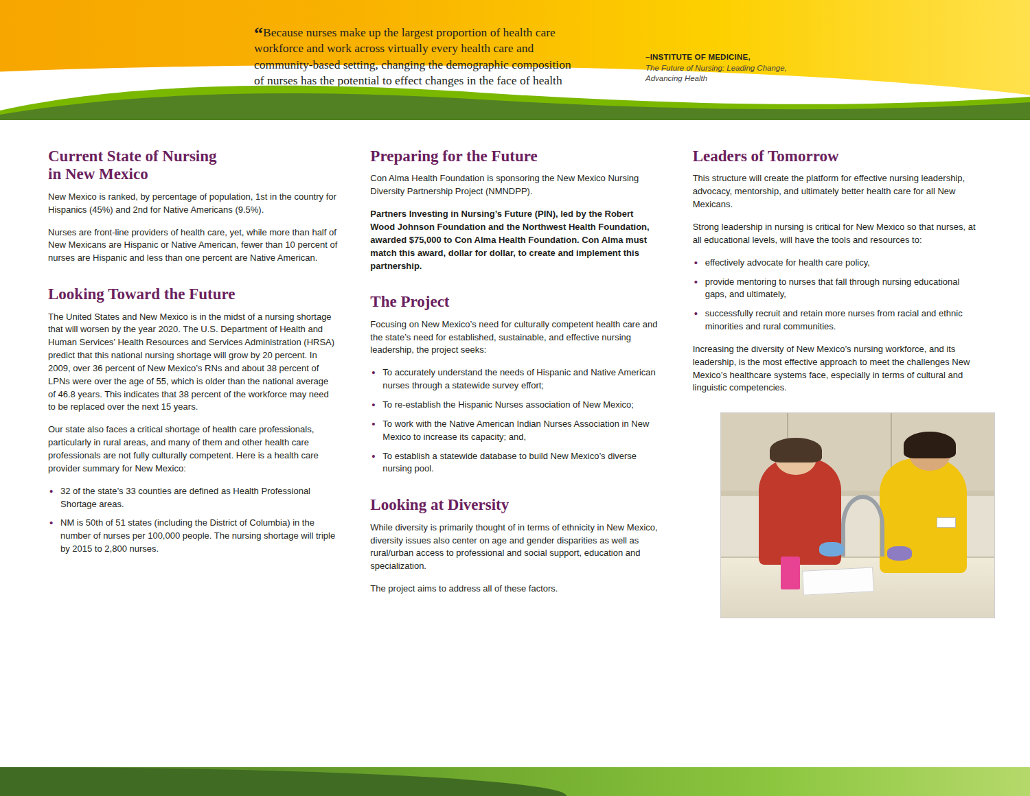“Because nurses make up the largest proportion of health care workforce and work across virtually every health care and community-based setting, changing the demographic composition of nurses has the potential to effect changes in the face of health care in America.”
–Institute of Medicine,
The Future of Nursing: Leading Change, Advancing Health
Current State of Nursing
in New Mexico
New Mexico is ranked, by percentage of population, 1st in the country for Hispanics (45%) and 2nd for Native Americans (9.5%).
Nurses are front-line providers of health care, yet, while more than half of New Mexicans are Hispanic or Native American, fewer than 10 percent of nurses are Hispanic and less than one percent are Native American.
Looking Toward the Future
The United States and New Mexico is in the midst of a nursing shortage that will worsen by the year 2020. The U.S. Department of Health and Human Services’ Health Resources and Services Administration (HRSA) predict that this national nursing shortage will grow by 20 percent. In 2009, over 36 percent of New Mexico’s RNs and about 38 percent of LPNs were over the age of 55, which is older than the national average of 46.8 years. This indicates that 38 percent of the workforce may need to be replaced over the next 15 years.
Our state also faces a critical shortage of health care professionals, particularly in rural areas, and many of them and other health care professionals are not fully culturally competent. Here is a health care provider summary for New Mexico:
32 of the state’s 33 counties are defined as Health Professional Shortage areas.
NM is 50th of 51 states (including the District of Columbia) in the number of nurses per 100,000 people. The nursing shortage will triple by 2015 to 2,800 nurses.
Preparing for the Future
Con Alma Health Foundation is sponsoring the New Mexico Nursing Diversity Partnership Project (NMNDPP).
Partners Investing in Nursing’s Future (PIN), led by the Robert Wood Johnson Foundation and the Northwest Health Foundation, awarded $75,000 to Con Alma Health Foundation. Con Alma must match this award, dollar for dollar, to create and implement this partnership.
The Project
Focusing on New Mexico’s need for culturally competent health care and the state’s need for established, sustainable, and effective nursing leadership, the project seeks:
To accurately understand the needs of Hispanic and Native American nurses through a statewide survey effort;
To re-establish the Hispanic Nurses association of New Mexico;
To work with the Native American Indian Nurses Association in New Mexico to increase its capacity; and,
To establish a statewide database to build New Mexico’s diverse nursing pool.
Looking at Diversity
While diversity is primarily thought of in terms of ethnicity in New Mexico, diversity issues also center on age and gender disparities as well as rural/urban access to professional and social support, education and specialization.
The project aims to address all of these factors.
Leaders of Tomorrow
This structure will create the platform for effective nursing leadership, advocacy, mentorship, and ultimately better health care for all New Mexicans.
Strong leadership in nursing is critical for New Mexico so that nurses, at all educational levels, will have the tools and resources to:
effectively advocate for health care policy,
provide mentoring to nurses that fall through nursing educational gaps, and ultimately,
successfully recruit and retain more nurses from racial and ethnic minorities and rural communities.
Increasing the diversity of New Mexico’s nursing workforce, and its leadership, is the most effective approach to meet the challenges New Mexico’s healthcare systems face, especially in terms of cultural and linguistic competencies.